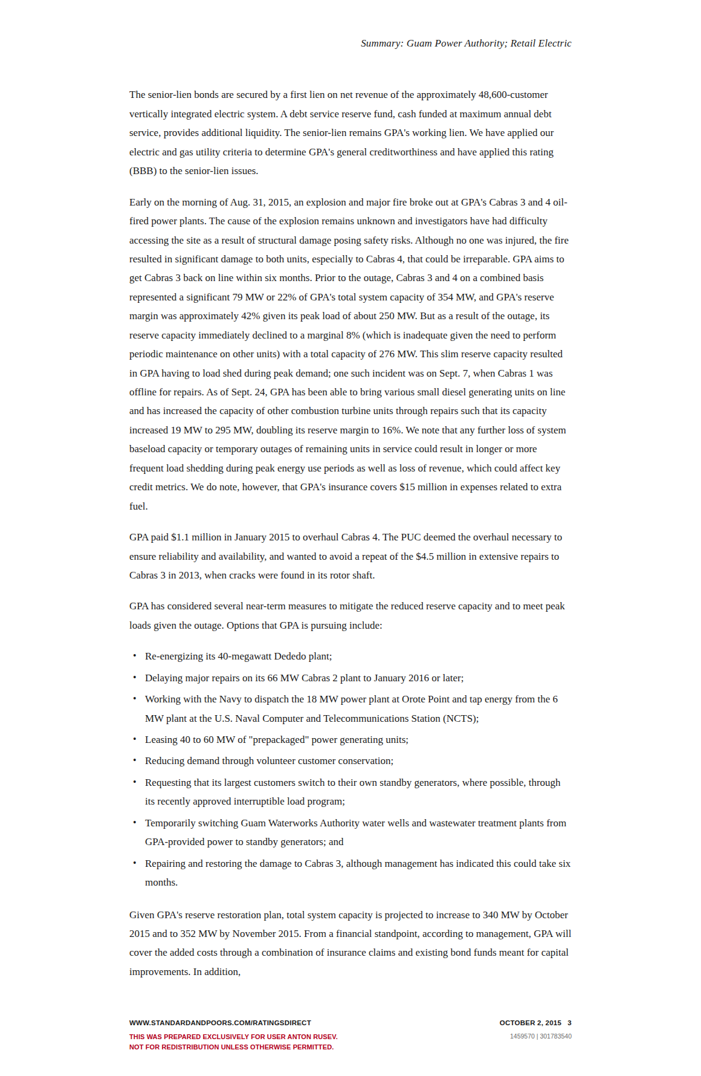Summary: Guam Power Authority; Retail Electric
The senior-lien bonds are secured by a first lien on net revenue of the approximately 48,600-customer vertically integrated electric system. A debt service reserve fund, cash funded at maximum annual debt service, provides additional liquidity. The senior-lien remains GPA's working lien. We have applied our electric and gas utility criteria to determine GPA's general creditworthiness and have applied this rating (BBB) to the senior-lien issues.
Early on the morning of Aug. 31, 2015, an explosion and major fire broke out at GPA's Cabras 3 and 4 oil-fired power plants. The cause of the explosion remains unknown and investigators have had difficulty accessing the site as a result of structural damage posing safety risks. Although no one was injured, the fire resulted in significant damage to both units, especially to Cabras 4, that could be irreparable. GPA aims to get Cabras 3 back on line within six months. Prior to the outage, Cabras 3 and 4 on a combined basis represented a significant 79 MW or 22% of GPA's total system capacity of 354 MW, and GPA's reserve margin was approximately 42% given its peak load of about 250 MW. But as a result of the outage, its reserve capacity immediately declined to a marginal 8% (which is inadequate given the need to perform periodic maintenance on other units) with a total capacity of 276 MW. This slim reserve capacity resulted in GPA having to load shed during peak demand; one such incident was on Sept. 7, when Cabras 1 was offline for repairs. As of Sept. 24, GPA has been able to bring various small diesel generating units on line and has increased the capacity of other combustion turbine units through repairs such that its capacity increased 19 MW to 295 MW, doubling its reserve margin to 16%. We note that any further loss of system baseload capacity or temporary outages of remaining units in service could result in longer or more frequent load shedding during peak energy use periods as well as loss of revenue, which could affect key credit metrics. We do note, however, that GPA's insurance covers $15 million in expenses related to extra fuel.
GPA paid $1.1 million in January 2015 to overhaul Cabras 4. The PUC deemed the overhaul necessary to ensure reliability and availability, and wanted to avoid a repeat of the $4.5 million in extensive repairs to Cabras 3 in 2013, when cracks were found in its rotor shaft.
GPA has considered several near-term measures to mitigate the reduced reserve capacity and to meet peak loads given the outage. Options that GPA is pursuing include:
Re-energizing its 40-megawatt Dededo plant;
Delaying major repairs on its 66 MW Cabras 2 plant to January 2016 or later;
Working with the Navy to dispatch the 18 MW power plant at Orote Point and tap energy from the 6 MW plant at the U.S. Naval Computer and Telecommunications Station (NCTS);
Leasing 40 to 60 MW of "prepackaged" power generating units;
Reducing demand through volunteer customer conservation;
Requesting that its largest customers switch to their own standby generators, where possible, through its recently approved interruptible load program;
Temporarily switching Guam Waterworks Authority water wells and wastewater treatment plants from GPA-provided power to standby generators; and
Repairing and restoring the damage to Cabras 3, although management has indicated this could take six months.
Given GPA's reserve restoration plan, total system capacity is projected to increase to 340 MW by October 2015 and to 352 MW by November 2015. From a financial standpoint, according to management, GPA will cover the added costs through a combination of insurance claims and existing bond funds meant for capital improvements. In addition,
WWW.STANDARDANDPOORS.COM/RATINGSDIRECT
THIS WAS PREPARED EXCLUSIVELY FOR USER ANTON RUSEV.
NOT FOR REDISTRIBUTION UNLESS OTHERWISE PERMITTED.
OCTOBER 2, 2015 3
1459570 | 301783540